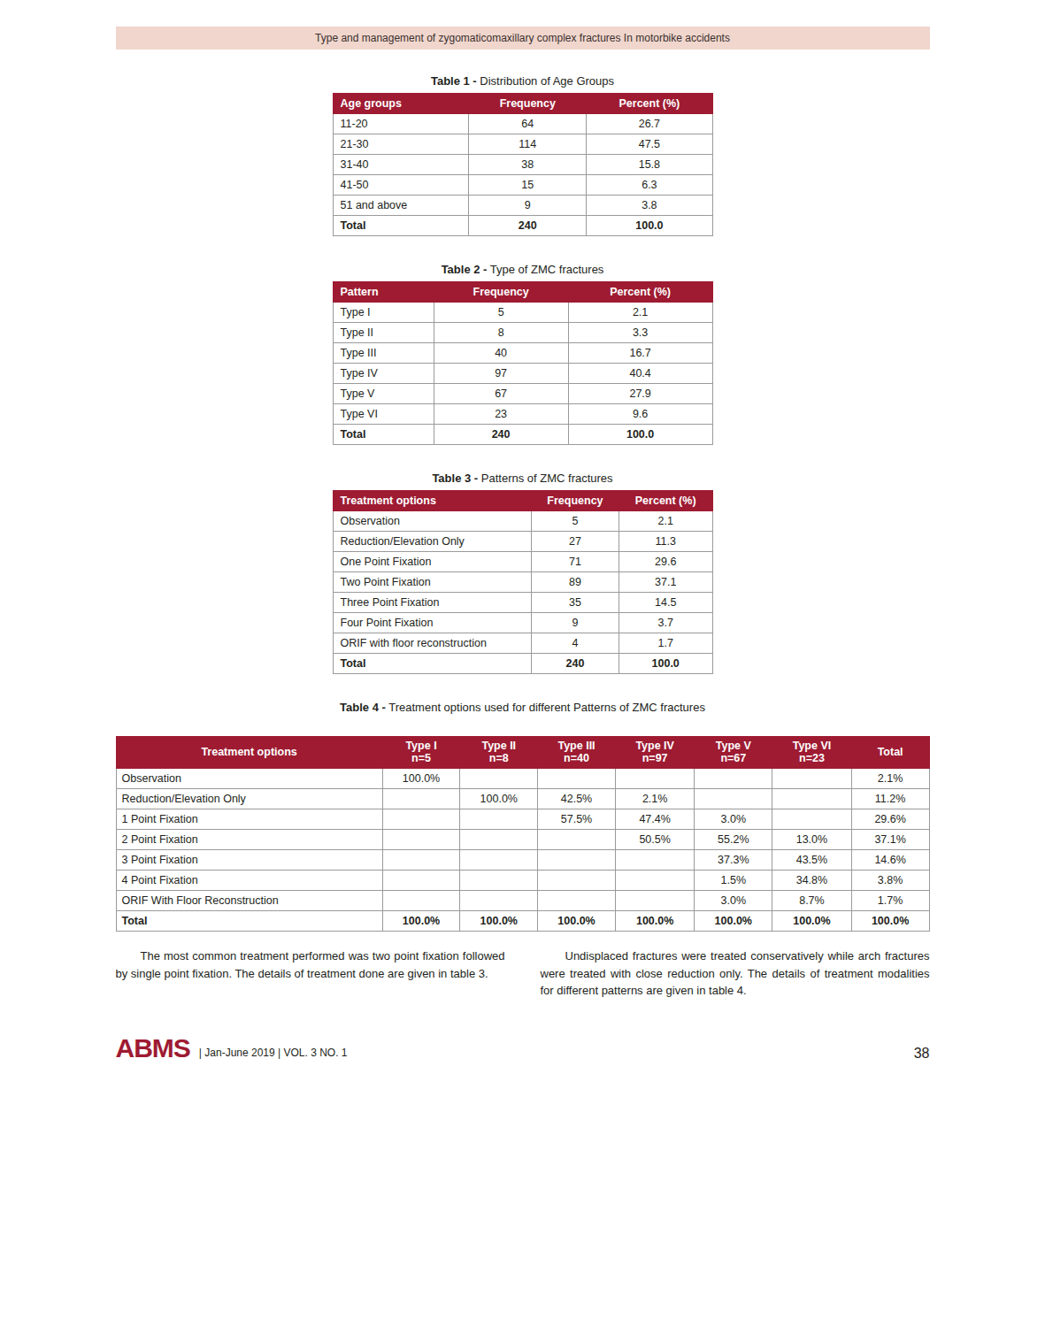Type and management of zygomaticomaxillary complex fractures In motorbike accidents
Table 1 - Distribution of Age Groups
| Age groups | Frequency | Percent (%) |
| --- | --- | --- |
| 11-20 | 64 | 26.7 |
| 21-30 | 114 | 47.5 |
| 31-40 | 38 | 15.8 |
| 41-50 | 15 | 6.3 |
| 51 and above | 9 | 3.8 |
| Total | 240 | 100.0 |
Table 2 - Type of ZMC fractures
| Pattern | Frequency | Percent (%) |
| --- | --- | --- |
| Type I | 5 | 2.1 |
| Type II | 8 | 3.3 |
| Type III | 40 | 16.7 |
| Type IV | 97 | 40.4 |
| Type V | 67 | 27.9 |
| Type VI | 23 | 9.6 |
| Total | 240 | 100.0 |
Table 3 - Patterns of ZMC fractures
| Treatment options | Frequency | Percent (%) |
| --- | --- | --- |
| Observation | 5 | 2.1 |
| Reduction/Elevation Only | 27 | 11.3 |
| One Point Fixation | 71 | 29.6 |
| Two Point Fixation | 89 | 37.1 |
| Three Point Fixation | 35 | 14.5 |
| Four Point Fixation | 9 | 3.7 |
| ORIF with floor reconstruction | 4 | 1.7 |
| Total | 240 | 100.0 |
Table 4 - Treatment options used for different Patterns of ZMC fractures
| Treatment options | Type I n=5 | Type II n=8 | Type III n=40 | Type IV n=97 | Type V n=67 | Type VI n=23 | Total |
| --- | --- | --- | --- | --- | --- | --- | --- |
| Observation | 100.0% | | | | | | 2.1% |
| Reduction/Elevation Only | | 100.0% | 42.5% | 2.1% | | | 11.2% |
| 1 Point Fixation | | | 57.5% | 47.4% | 3.0% | | 29.6% |
| 2 Point Fixation | | | | 50.5% | 55.2% | 13.0% | 37.1% |
| 3 Point Fixation | | | | | 37.3% | 43.5% | 14.6% |
| 4 Point Fixation | | | | | 1.5% | 34.8% | 3.8% |
| ORIF With Floor Reconstruction | | | | | 3.0% | 8.7% | 1.7% |
| Total | 100.0% | 100.0% | 100.0% | 100.0% | 100.0% | 100.0% | 100.0% |
The most common treatment performed was two point fixation followed by single point fixation. The details of treatment done are given in table 3.
Undisplaced fractures were treated conservatively while arch fractures were treated with close reduction only. The details of treatment modalities for different patterns are given in table 4.
ABMS
| Jan-June 2019 | VOL. 3 NO. 1
38